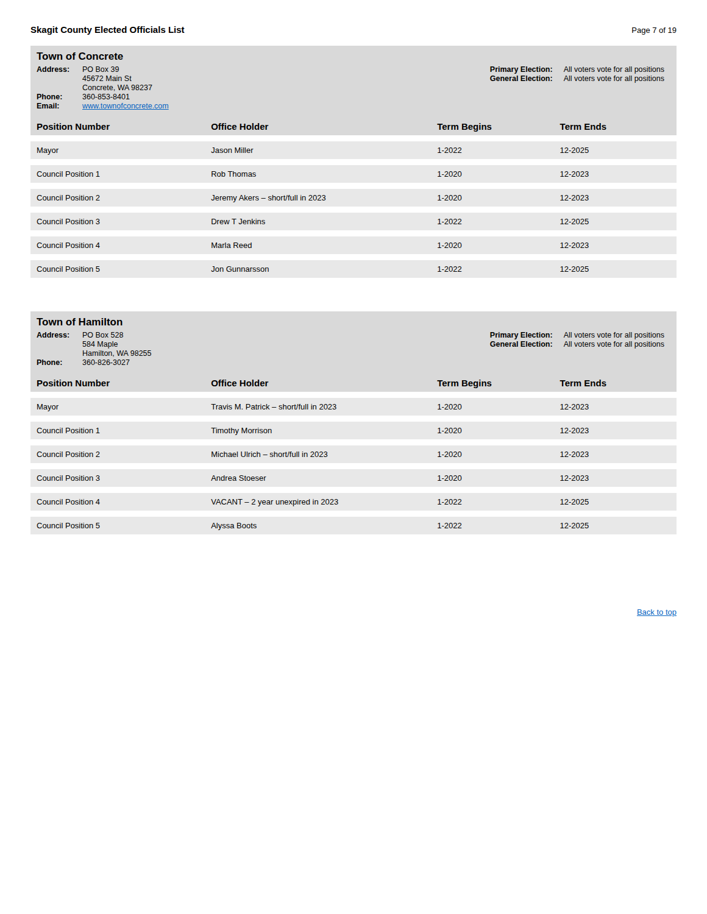Skagit County Elected Officials List
Page 7 of 19
Town of Concrete
Address:
PO Box 39
45672 Main St
Concrete, WA 98237
Phone:
360-853-8401
Email:
www.townofconcrete.com
Primary Election:
All voters vote for all positions
General Election:
All voters vote for all positions
| Position Number | Office Holder | Term Begins | Term Ends |
| --- | --- | --- | --- |
| Mayor | Jason Miller | 1-2022 | 12-2025 |
| Council Position 1 | Rob Thomas | 1-2020 | 12-2023 |
| Council Position 2 | Jeremy Akers – short/full in 2023 | 1-2020 | 12-2023 |
| Council Position 3 | Drew T Jenkins | 1-2022 | 12-2025 |
| Council Position 4 | Marla Reed | 1-2020 | 12-2023 |
| Council Position 5 | Jon Gunnarsson | 1-2022 | 12-2025 |
Town of Hamilton
Address:
PO Box 528
584 Maple
Hamilton, WA 98255
Phone:
360-826-3027
Primary Election:
All voters vote for all positions
General Election:
All voters vote for all positions
| Position Number | Office Holder | Term Begins | Term Ends |
| --- | --- | --- | --- |
| Mayor | Travis M. Patrick – short/full in 2023 | 1-2020 | 12-2023 |
| Council Position 1 | Timothy Morrison | 1-2020 | 12-2023 |
| Council Position 2 | Michael Ulrich – short/full in 2023 | 1-2020 | 12-2023 |
| Council Position 3 | Andrea Stoeser | 1-2020 | 12-2023 |
| Council Position 4 | VACANT – 2 year unexpired in 2023 | 1-2022 | 12-2025 |
| Council Position 5 | Alyssa Boots | 1-2022 | 12-2025 |
Back to top